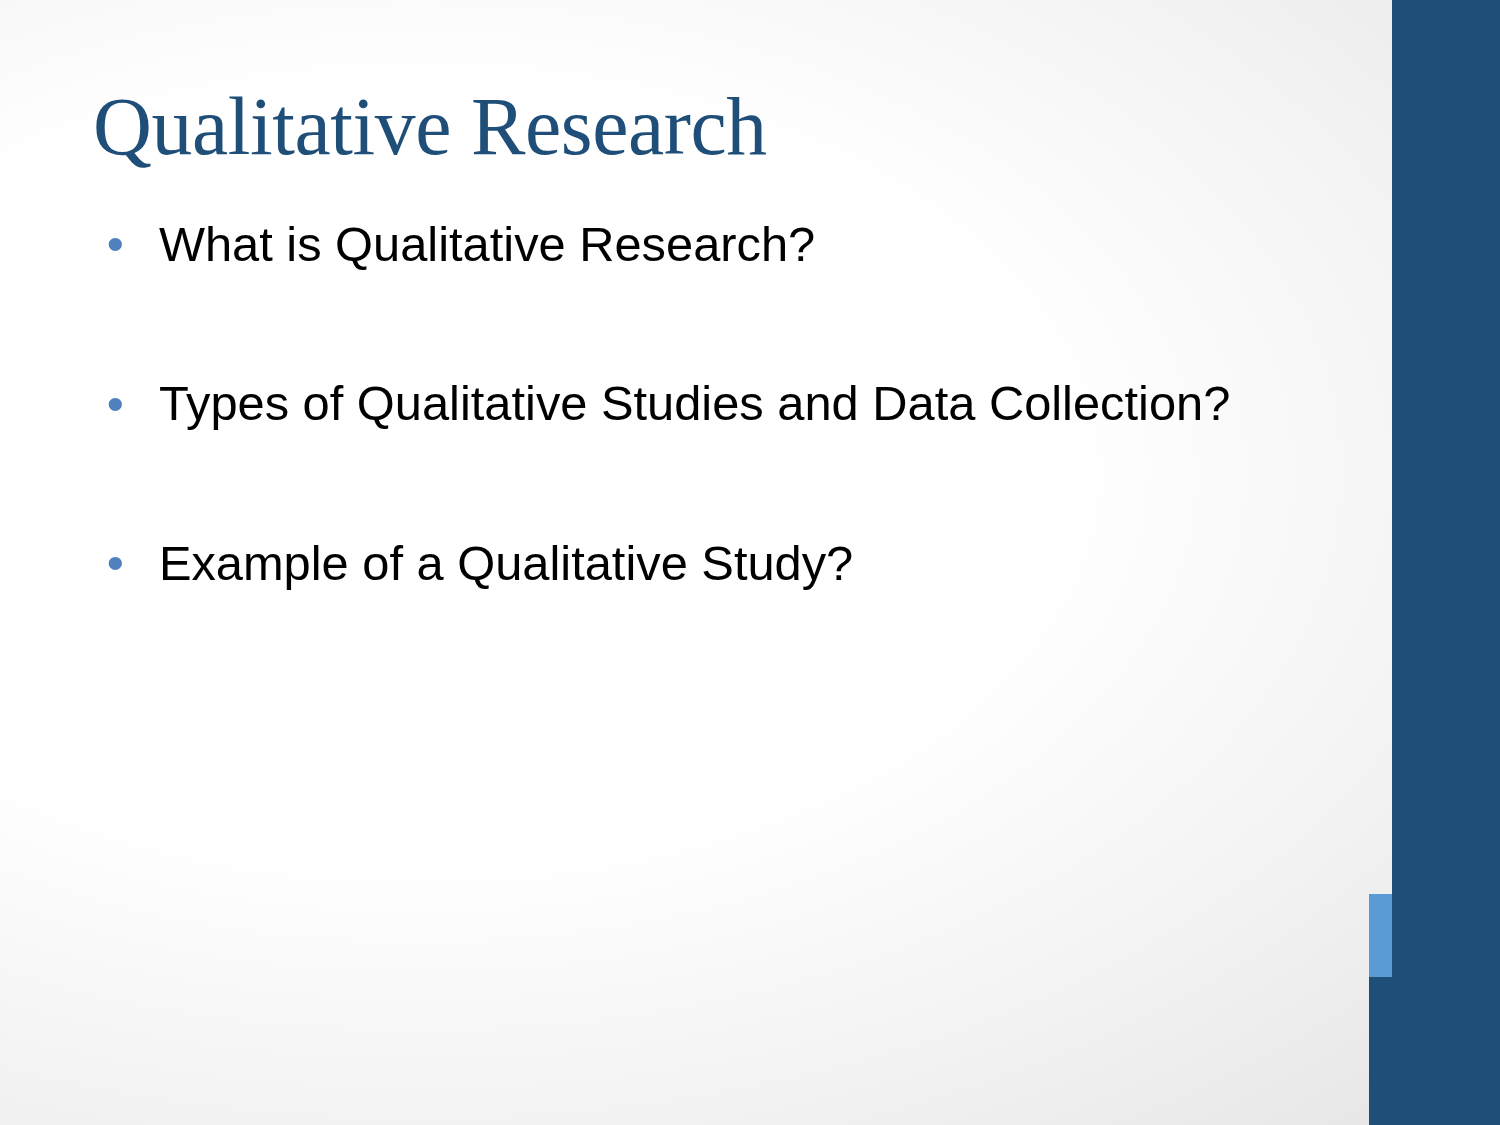Qualitative Research
What is Qualitative Research?
Types of Qualitative Studies and Data Collection?
Example of a Qualitative Study?